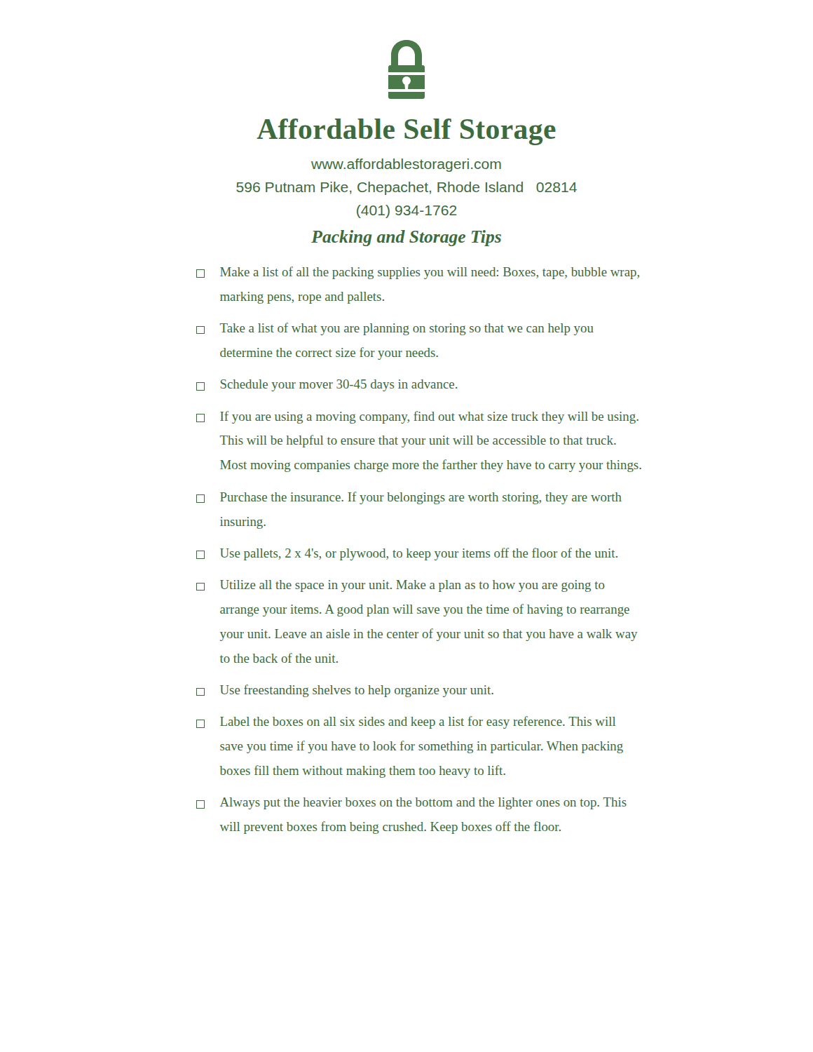Affordable Self Storage
www.affordablestorageri.com
596 Putnam Pike, Chepachet, Rhode Island 02814
(401) 934-1762
Packing and Storage Tips
Make a list of all the packing supplies you will need: Boxes, tape, bubble wrap, marking pens, rope and pallets.
Take a list of what you are planning on storing so that we can help you determine the correct size for your needs.
Schedule your mover 30-45 days in advance.
If you are using a moving company, find out what size truck they will be using. This will be helpful to ensure that your unit will be accessible to that truck. Most moving companies charge more the farther they have to carry your things.
Purchase the insurance. If your belongings are worth storing, they are worth insuring.
Use pallets, 2 x 4's, or plywood, to keep your items off the floor of the unit.
Utilize all the space in your unit. Make a plan as to how you are going to arrange your items. A good plan will save you the time of having to rearrange your unit. Leave an aisle in the center of your unit so that you have a walk way to the back of the unit.
Use freestanding shelves to help organize your unit.
Label the boxes on all six sides and keep a list for easy reference. This will save you time if you have to look for something in particular. When packing boxes fill them without making them too heavy to lift.
Always put the heavier boxes on the bottom and the lighter ones on top. This will prevent boxes from being crushed. Keep boxes off the floor.